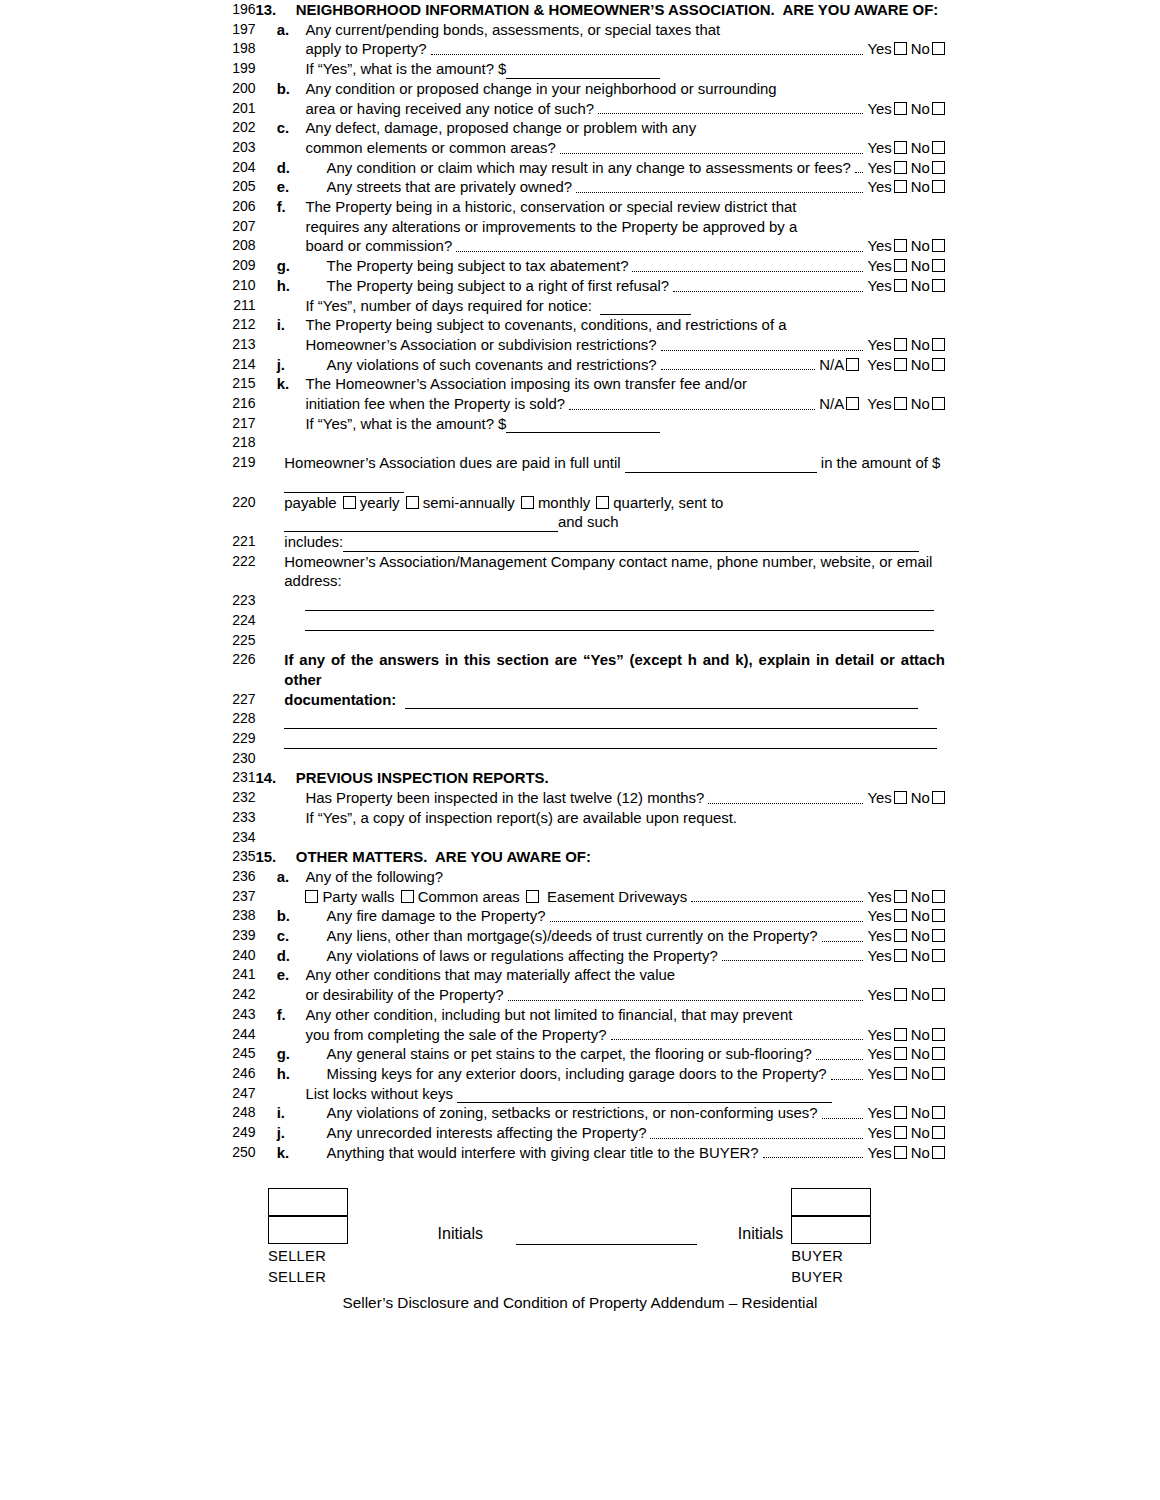| 196 | 13. NEIGHBORHOOD INFORMATION & HOMEOWNER’S ASSOCIATION. ARE YOU AWARE OF: |
| 197 | a. Any current/pending bonds, assessments, or special taxes that |
| 198 | apply to Property? Yes No |
| 199 | If “Yes”, what is the amount? $ |
| 200 | b. Any condition or proposed change in your neighborhood or surrounding |
| 201 | area or having received any notice of such? Yes No |
| 202 | c. Any defect, damage, proposed change or problem with any |
| 203 | common elements or common areas? Yes No |
| 204 | d. Any condition or claim which may result in any change to assessments or fees? Yes No |
| 205 | e. Any streets that are privately owned? Yes No |
| 206 | f. The Property being in a historic, conservation or special review district that |
| 207 | requires any alterations or improvements to the Property be approved by a |
| 208 | board or commission? Yes No |
| 209 | g. The Property being subject to tax abatement? Yes No |
| 210 | h. The Property being subject to a right of first refusal? Yes No |
| 211 | If “Yes”, number of days required for notice: |
| 212 | i. The Property being subject to covenants, conditions, and restrictions of a |
| 213 | Homeowner’s Association or subdivision restrictions? Yes No |
| 214 | j. Any violations of such covenants and restrictions? N/A Yes No |
| 215 | k. The Homeowner’s Association imposing its own transfer fee and/or |
| 216 | initiation fee when the Property is sold? N/A Yes No |
| 217 | If “Yes”, what is the amount? $ |
| 218 | |
| 219 | Homeowner’s Association dues are paid in full until in the amount of $ |
| 220 | payable yearly semi-annually monthly quarterly, sent to and such |
| 221 | includes: |
| 222 | Homeowner’s Association/Management Company contact name, phone number, website, or email address: |
| 223 | |
| 224 | |
| 225 | |
| 226 | If any of the answers in this section are “Yes” (except h and k), explain in detail or attach other |
| 227 | documentation: |
| 228 | |
| 229 | |
| 230 | |
| 231 | 14. PREVIOUS INSPECTION REPORTS. |
| 232 | Has Property been inspected in the last twelve (12) months? Yes No |
| 233 | If “Yes”, a copy of inspection report(s) are available upon request. |
| 234 | |
| 235 | 15. OTHER MATTERS. ARE YOU AWARE OF: |
| 236 | a. Any of the following? |
| 237 | Party walls Common areas Easement Driveways Yes No |
| 238 | b. Any fire damage to the Property? Yes No |
| 239 | c. Any liens, other than mortgage(s)/deeds of trust currently on the Property? Yes No |
| 240 | d. Any violations of laws or regulations affecting the Property? Yes No |
| 241 | e. Any other conditions that may materially affect the value |
| 242 | or desirability of the Property? Yes No |
| 243 | f. Any other condition, including but not limited to financial, that may prevent |
| 244 | you from completing the sale of the Property? Yes No |
| 245 | g. Any general stains or pet stains to the carpet, the flooring or sub-flooring? Yes No |
| 246 | h. Missing keys for any exterior doors, including garage doors to the Property? Yes No |
| 247 | List locks without keys |
| 248 | i. Any violations of zoning, setbacks or restrictions, or non-conforming uses? Yes No |
| 249 | j. Any unrecorded interests affecting the Property? Yes No |
| 250 | k. Anything that would interfere with giving clear title to the BUYER? Yes No |
| | | Initials | | Initials | |
| | SELLER SELLER | | | | BUYER BUYER |
Seller’s Disclosure and Condition of Property Addendum – Residential